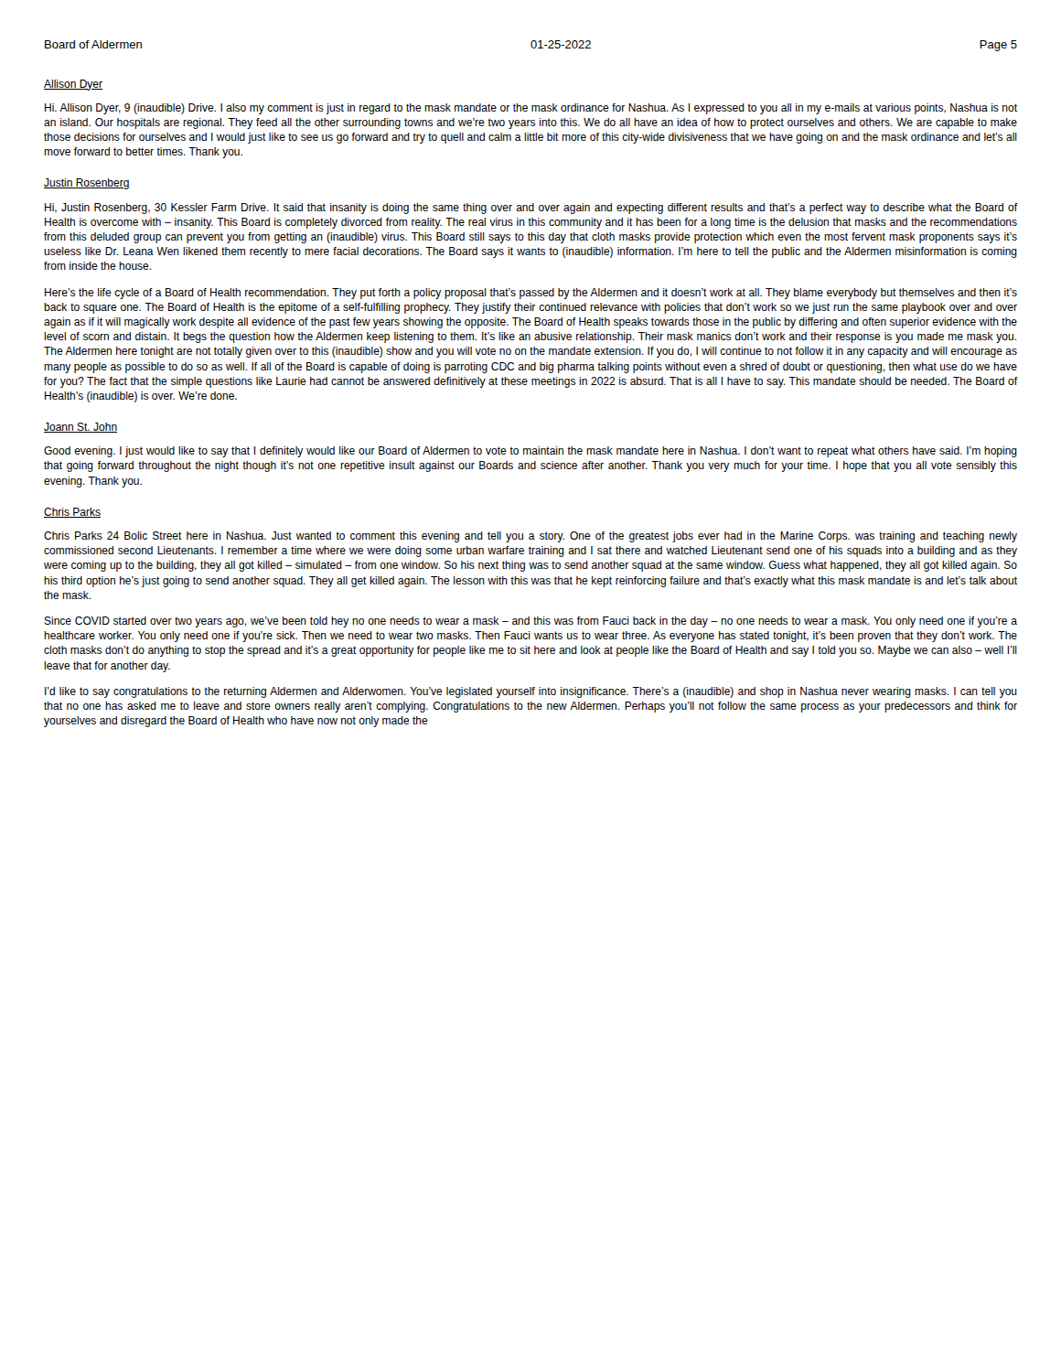Board of Aldermen 01-25-2022 Page 5
Allison Dyer
Hi. Allison Dyer, 9 (inaudible) Drive. I also my comment is just in regard to the mask mandate or the mask ordinance for Nashua. As I expressed to you all in my e-mails at various points, Nashua is not an island. Our hospitals are regional. They feed all the other surrounding towns and we’re two years into this. We do all have an idea of how to protect ourselves and others. We are capable to make those decisions for ourselves and I would just like to see us go forward and try to quell and calm a little bit more of this city-wide divisiveness that we have going on and the mask ordinance and let’s all move forward to better times. Thank you.
Justin Rosenberg
Hi, Justin Rosenberg, 30 Kessler Farm Drive. It said that insanity is doing the same thing over and over again and expecting different results and that’s a perfect way to describe what the Board of Health is overcome with – insanity. This Board is completely divorced from reality. The real virus in this community and it has been for a long time is the delusion that masks and the recommendations from this deluded group can prevent you from getting an (inaudible) virus. This Board still says to this day that cloth masks provide protection which even the most fervent mask proponents says it’s useless like Dr. Leana Wen likened them recently to mere facial decorations. The Board says it wants to (inaudible) information. I’m here to tell the public and the Aldermen misinformation is coming from inside the house.
Here’s the life cycle of a Board of Health recommendation. They put forth a policy proposal that’s passed by the Aldermen and it doesn’t work at all. They blame everybody but themselves and then it’s back to square one. The Board of Health is the epitome of a self-fulfilling prophecy. They justify their continued relevance with policies that don’t work so we just run the same playbook over and over again as if it will magically work despite all evidence of the past few years showing the opposite. The Board of Health speaks towards those in the public by differing and often superior evidence with the level of scorn and distain. It begs the question how the Aldermen keep listening to them. It’s like an abusive relationship. Their mask manics don’t work and their response is you made me mask you. The Aldermen here tonight are not totally given over to this (inaudible) show and you will vote no on the mandate extension. If you do, I will continue to not follow it in any capacity and will encourage as many people as possible to do so as well. If all of the Board is capable of doing is parroting CDC and big pharma talking points without even a shred of doubt or questioning, then what use do we have for you? The fact that the simple questions like Laurie had cannot be answered definitively at these meetings in 2022 is absurd. That is all I have to say. This mandate should be needed. The Board of Health’s (inaudible) is over. We’re done.
Joann St. John
Good evening. I just would like to say that I definitely would like our Board of Aldermen to vote to maintain the mask mandate here in Nashua. I don’t want to repeat what others have said. I’m hoping that going forward throughout the night though it’s not one repetitive insult against our Boards and science after another. Thank you very much for your time. I hope that you all vote sensibly this evening. Thank you.
Chris Parks
Chris Parks 24 Bolic Street here in Nashua. Just wanted to comment this evening and tell you a story. One of the greatest jobs ever had in the Marine Corps. was training and teaching newly commissioned second Lieutenants. I remember a time where we were doing some urban warfare training and I sat there and watched Lieutenant send one of his squads into a building and as they were coming up to the building, they all got killed – simulated – from one window. So his next thing was to send another squad at the same window. Guess what happened, they all got killed again. So his third option he’s just going to send another squad. They all get killed again. The lesson with this was that he kept reinforcing failure and that’s exactly what this mask mandate is and let’s talk about the mask.
Since COVID started over two years ago, we’ve been told hey no one needs to wear a mask – and this was from Fauci back in the day – no one needs to wear a mask. You only need one if you’re a healthcare worker. You only need one if you’re sick. Then we need to wear two masks. Then Fauci wants us to wear three. As everyone has stated tonight, it’s been proven that they don’t work. The cloth masks don’t do anything to stop the spread and it’s a great opportunity for people like me to sit here and look at people like the Board of Health and say I told you so. Maybe we can also – well I’ll leave that for another day.
I’d like to say congratulations to the returning Aldermen and Alderwomen. You’ve legislated yourself into insignificance. There’s a (inaudible) and shop in Nashua never wearing masks. I can tell you that no one has asked me to leave and store owners really aren’t complying. Congratulations to the new Aldermen. Perhaps you’ll not follow the same process as your predecessors and think for yourselves and disregard the Board of Health who have now not only made the